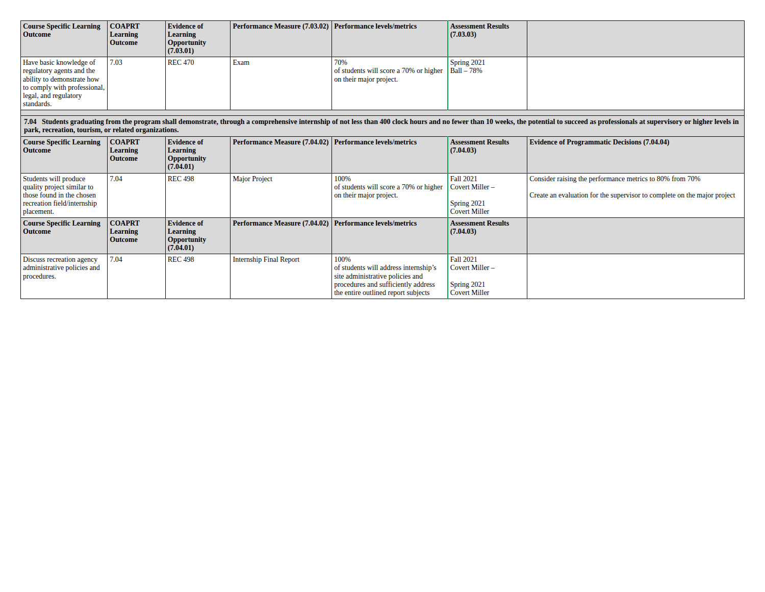| Course Specific Learning Outcome | COAPRT Learning Outcome | Evidence of Learning Opportunity (7.03.01) | Performance Measure (7.03.02) | Performance levels/metrics | Assessment Results (7.03.03) | |
| Have basic knowledge of regulatory agents and the ability to demonstrate how to comply with professional, legal, and regulatory standards. | 7.03 | REC 470 | Exam | 70% of students will score a 70% or higher on their major project. | Spring 2021 Ball – 78% | |
| 7.04 Students graduating from the program shall demonstrate, through a comprehensive internship of not less than 400 clock hours and no fewer than 10 weeks, the potential to succeed as professionals at supervisory or higher levels in park, recreation, tourism, or related organizations. |
| Course Specific Learning Outcome | COAPRT Learning Outcome | Evidence of Learning Opportunity (7.04.01) | Performance Measure (7.04.02) | Performance levels/metrics | Assessment Results (7.04.03) | Evidence of Programmatic Decisions (7.04.04) |
| Students will produce quality project similar to those found in the chosen recreation field/internship placement. | 7.04 | REC 498 | Major Project | 100% of students will score a 70% or higher on their major project. | Fall 2021 Covert Miller – Spring 2021 Covert Miller | Consider raising the performance metrics to 80% from 70% Create an evaluation for the supervisor to complete on the major project |
| Course Specific Learning Outcome | COAPRT Learning Outcome | Evidence of Learning Opportunity (7.04.01) | Performance Measure (7.04.02) | Performance levels/metrics | Assessment Results (7.04.03) | |
| Discuss recreation agency administrative policies and procedures. | 7.04 | REC 498 | Internship Final Report | 100% of students will address internship’s site administrative policies and procedures and sufficiently address the entire outlined report subjects | Fall 2021 Covert Miller – Spring 2021 Covert Miller | |